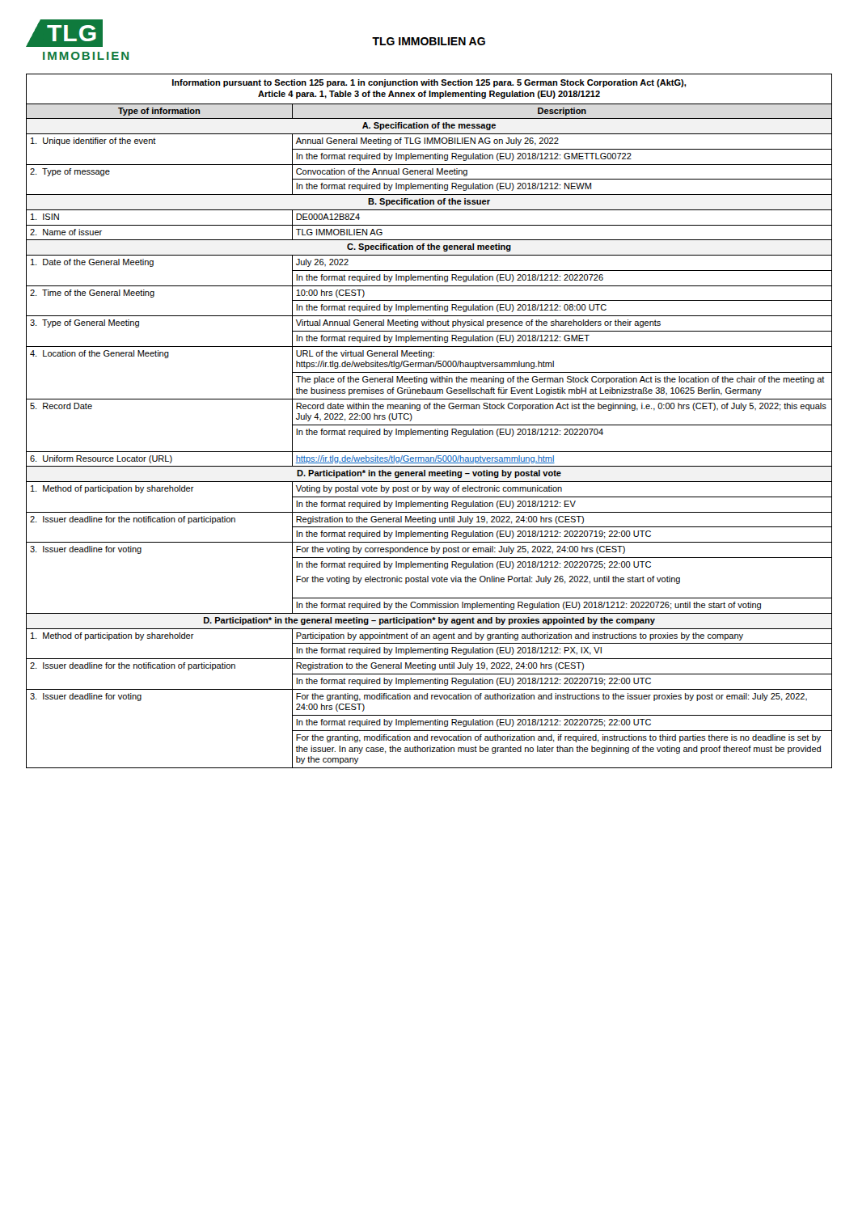TLG
IMMOBILIEN
TLG IMMOBILIEN AG
| Information pursuant to Section 125 para. 1 in conjunction with Section 125 para. 5 German Stock Corporation Act (AktG), Article 4 para. 1, Table 3 of the Annex of Implementing Regulation (EU) 2018/1212 |
| Type of information | Description |
| A. Specification of the message |
| 1. Unique identifier of the event | Annual General Meeting of TLG IMMOBILIEN AG on July 26, 2022 |
| In the format required by Implementing Regulation (EU) 2018/1212: GMETTLG00722 |
| 2. Type of message | Convocation of the Annual General Meeting |
| In the format required by Implementing Regulation (EU) 2018/1212: NEWM |
| B. Specification of the issuer |
| 1. ISIN | DE000A12B8Z4 |
| 2. Name of issuer | TLG IMMOBILIEN AG |
| C. Specification of the general meeting |
| 1. Date of the General Meeting | July 26, 2022 |
| In the format required by Implementing Regulation (EU) 2018/1212: 20220726 |
| 2. Time of the General Meeting | 10:00 hrs (CEST) |
| In the format required by Implementing Regulation (EU) 2018/1212: 08:00 UTC |
| 3. Type of General Meeting | Virtual Annual General Meeting without physical presence of the shareholders or their agents |
| In the format required by Implementing Regulation (EU) 2018/1212: GMET |
| 4. Location of the General Meeting | URL of the virtual General Meeting: https://ir.tlg.de/websites/tlg/German/5000/hauptversammlung.html |
| The place of the General Meeting within the meaning of the German Stock Corporation Act is the location of the chair of the meeting at the business premises of Grünebaum Gesellschaft für Event Logistik mbH at Leibnizstraße 38, 10625 Berlin, Germany |
| 5. Record Date | Record date within the meaning of the German Stock Corporation Act ist the beginning, i.e., 0:00 hrs (CET), of July 5, 2022; this equals July 4, 2022, 22:00 hrs (UTC) |
| In the format required by Implementing Regulation (EU) 2018/1212: 20220704 |
| 6. Uniform Resource Locator (URL) | https://ir.tlg.de/websites/tlg/German/5000/hauptversammlung.html |
| D. Participation* in the general meeting – voting by postal vote |
| 1. Method of participation by shareholder | Voting by postal vote by post or by way of electronic communication |
| In the format required by Implementing Regulation (EU) 2018/1212: EV |
| 2. Issuer deadline for the notification of participation | Registration to the General Meeting until July 19, 2022, 24:00 hrs (CEST) |
| In the format required by Implementing Regulation (EU) 2018/1212: 20220719; 22:00 UTC |
| 3. Issuer deadline for voting | For the voting by correspondence by post or email: July 25, 2022, 24:00 hrs (CEST) |
| In the format required by Implementing Regulation (EU) 2018/1212: 20220725; 22:00 UTC |
| For the voting by electronic postal vote via the Online Portal: July 26, 2022, until the start of voting |
| In the format required by the Commission Implementing Regulation (EU) 2018/1212: 20220726; until the start of voting |
| D. Participation* in the general meeting – participation* by agent and by proxies appointed by the company |
| 1. Method of participation by shareholder | Participation by appointment of an agent and by granting authorization and instructions to proxies by the company |
| In the format required by Implementing Regulation (EU) 2018/1212: PX, IX, VI |
| 2. Issuer deadline for the notification of participation | Registration to the General Meeting until July 19, 2022, 24:00 hrs (CEST) |
| In the format required by Implementing Regulation (EU) 2018/1212: 20220719; 22:00 UTC |
| 3. Issuer deadline for voting | For the granting, modification and revocation of authorization and instructions to the issuer proxies by post or email: July 25, 2022, 24:00 hrs (CEST) |
| In the format required by Implementing Regulation (EU) 2018/1212: 20220725; 22:00 UTC |
| For the granting, modification and revocation of authorization and, if required, instructions to third parties there is no deadline is set by the issuer. In any case, the authorization must be granted no later than the beginning of the voting and proof thereof must be provided by the company |